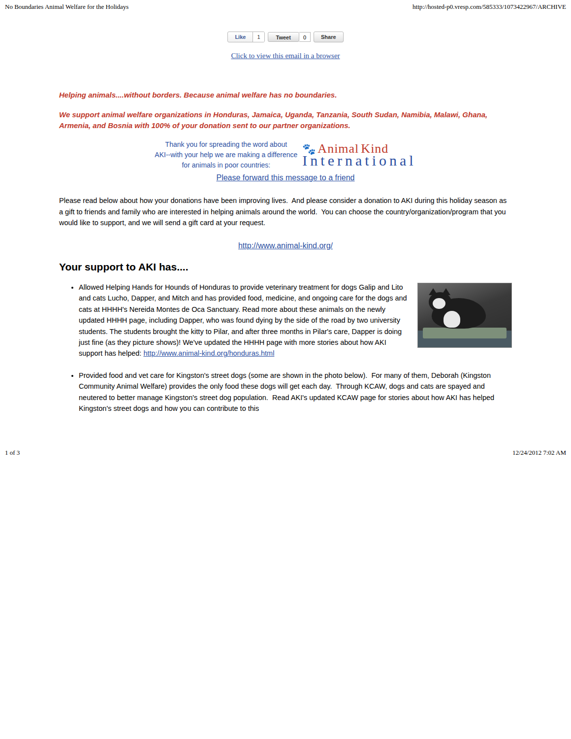No Boundaries Animal Welfare for the Holidays
http://hosted-p0.vresp.com/585333/1073422967/ARCHIVE
Like 1 Tweet 0 Share
Click to view this email in a browser
Helping animals....without borders. Because animal welfare has no boundaries.
We support animal welfare organizations in Honduras, Jamaica, Uganda, Tanzania, South Sudan, Namibia, Malawi, Ghana, Armenia, and Bosnia with 100% of your donation sent to our partner organizations.
Thank you for spreading the word about
AKI--with your help we are making a difference
for animals in poor countries:
🐾Animal Kind International
Please forward this message to a friend
Please read below about how your donations have been improving lives. And please consider a donation to AKI during this holiday season as a gift to friends and family who are interested in helping animals around the world. You can choose the country/organization/program that you would like to support, and we will send a gift card at your request.
http://www.animal-kind.org/
Your support to AKI has....
Allowed Helping Hands for Hounds of Honduras to provide veterinary treatment for dogs Galip and Lito and cats Lucho, Dapper, and Mitch and has provided food, medicine, and ongoing care for the dogs and cats at HHHH's Nereida Montes de Oca Sanctuary. Read more about these animals on the newly updated HHHH page, including Dapper, who was found dying by the side of the road by two university students. The students brought the kitty to Pilar, and after three months in Pilar's care, Dapper is doing just fine (as they picture shows)! We've updated the HHHH page with more stories about how AKI support has helped: http://www.animal-kind.org/honduras.html
Provided food and vet care for Kingston's street dogs (some are shown in the photo below). For many of them, Deborah (Kingston Community Animal Welfare) provides the only food these dogs will get each day. Through KCAW, dogs and cats are spayed and neutered to better manage Kingston's street dog population. Read AKI's updated KCAW page for stories about how AKI has helped Kingston's street dogs and how you can contribute to this
1 of 3
12/24/2012 7:02 AM